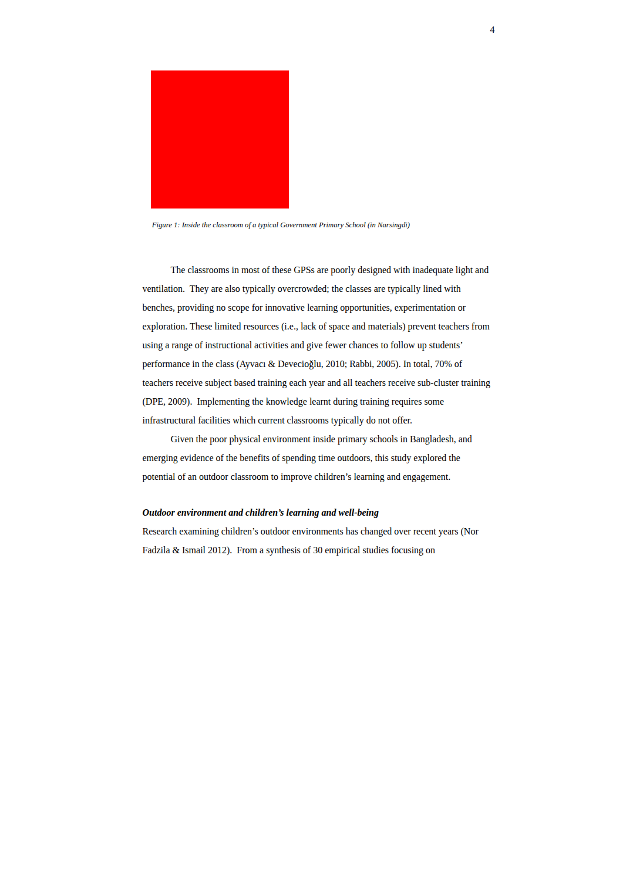4
Figure 1: Inside the classroom of a typical Government Primary School (in Narsingdi)
The classrooms in most of these GPSs are poorly designed with inadequate light and ventilation. They are also typically overcrowded; the classes are typically lined with benches, providing no scope for innovative learning opportunities, experimentation or exploration. These limited resources (i.e., lack of space and materials) prevent teachers from using a range of instructional activities and give fewer chances to follow up students’ performance in the class (Ayvacı & Devecioğlu, 2010; Rabbi, 2005). In total, 70% of teachers receive subject based training each year and all teachers receive sub-cluster training (DPE, 2009). Implementing the knowledge learnt during training requires some infrastructural facilities which current classrooms typically do not offer.
Given the poor physical environment inside primary schools in Bangladesh, and emerging evidence of the benefits of spending time outdoors, this study explored the potential of an outdoor classroom to improve children’s learning and engagement.
Outdoor environment and children’s learning and well-being
Research examining children’s outdoor environments has changed over recent years (Nor Fadzila & Ismail 2012). From a synthesis of 30 empirical studies focusing on